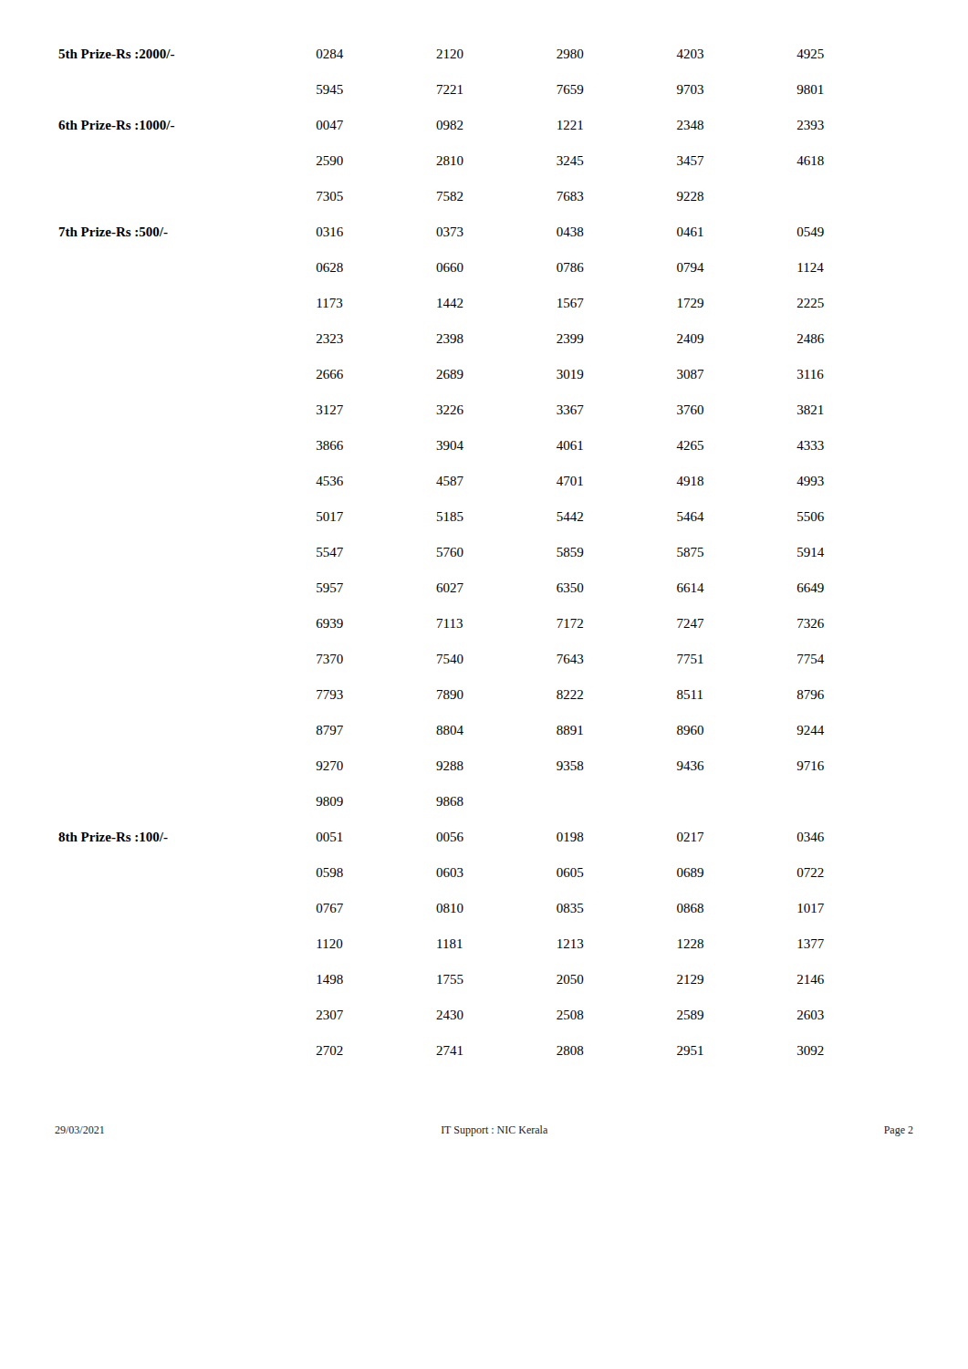| 5th Prize-Rs :2000/- | 0284 | 2120 | 2980 | 4203 | 4925 |
| | 5945 | 7221 | 7659 | 9703 | 9801 |
| 6th Prize-Rs :1000/- | 0047 | 0982 | 1221 | 2348 | 2393 |
| | 2590 | 2810 | 3245 | 3457 | 4618 |
| | 7305 | 7582 | 7683 | 9228 | |
| 7th Prize-Rs :500/- | 0316 | 0373 | 0438 | 0461 | 0549 |
| | 0628 | 0660 | 0786 | 0794 | 1124 |
| | 1173 | 1442 | 1567 | 1729 | 2225 |
| | 2323 | 2398 | 2399 | 2409 | 2486 |
| | 2666 | 2689 | 3019 | 3087 | 3116 |
| | 3127 | 3226 | 3367 | 3760 | 3821 |
| | 3866 | 3904 | 4061 | 4265 | 4333 |
| | 4536 | 4587 | 4701 | 4918 | 4993 |
| | 5017 | 5185 | 5442 | 5464 | 5506 |
| | 5547 | 5760 | 5859 | 5875 | 5914 |
| | 5957 | 6027 | 6350 | 6614 | 6649 |
| | 6939 | 7113 | 7172 | 7247 | 7326 |
| | 7370 | 7540 | 7643 | 7751 | 7754 |
| | 7793 | 7890 | 8222 | 8511 | 8796 |
| | 8797 | 8804 | 8891 | 8960 | 9244 |
| | 9270 | 9288 | 9358 | 9436 | 9716 |
| | 9809 | 9868 | | | |
| 8th Prize-Rs :100/- | 0051 | 0056 | 0198 | 0217 | 0346 |
| | 0598 | 0603 | 0605 | 0689 | 0722 |
| | 0767 | 0810 | 0835 | 0868 | 1017 |
| | 1120 | 1181 | 1213 | 1228 | 1377 |
| | 1498 | 1755 | 2050 | 2129 | 2146 |
| | 2307 | 2430 | 2508 | 2589 | 2603 |
| | 2702 | 2741 | 2808 | 2951 | 3092 |
29/03/2021
IT Support : NIC Kerala
Page 2